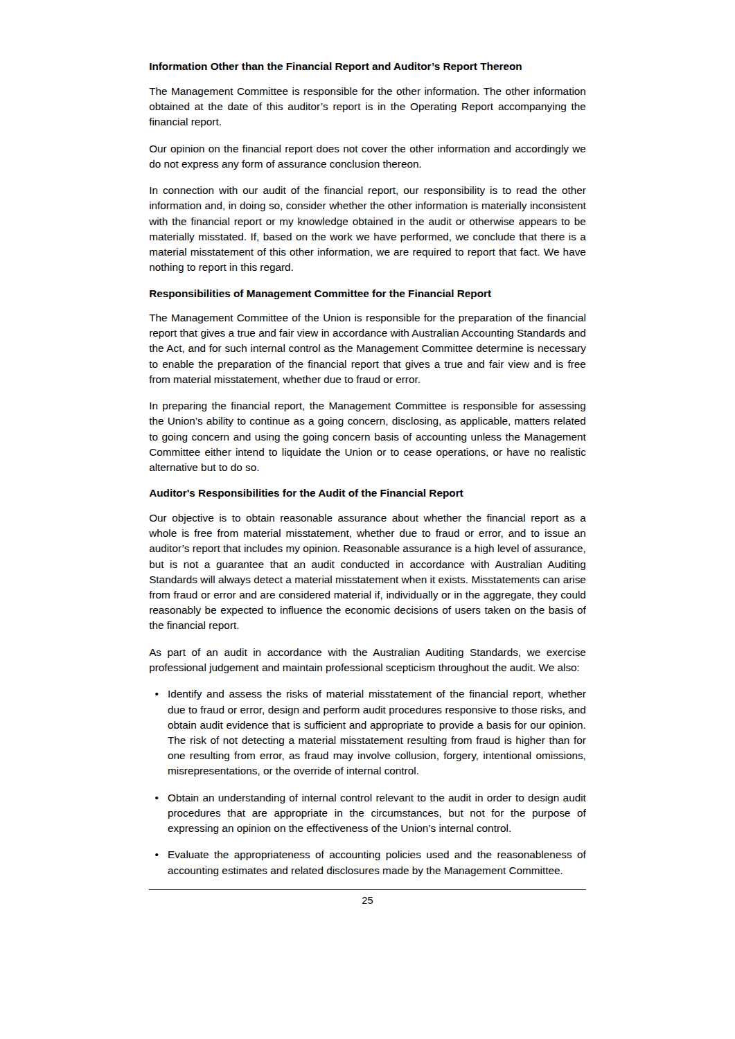Information Other than the Financial Report and Auditor’s Report Thereon
The Management Committee is responsible for the other information. The other information obtained at the date of this auditor’s report is in the Operating Report accompanying the financial report.
Our opinion on the financial report does not cover the other information and accordingly we do not express any form of assurance conclusion thereon.
In connection with our audit of the financial report, our responsibility is to read the other information and, in doing so, consider whether the other information is materially inconsistent with the financial report or my knowledge obtained in the audit or otherwise appears to be materially misstated. If, based on the work we have performed, we conclude that there is a material misstatement of this other information, we are required to report that fact. We have nothing to report in this regard.
Responsibilities of Management Committee for the Financial Report
The Management Committee of the Union is responsible for the preparation of the financial report that gives a true and fair view in accordance with Australian Accounting Standards and the Act, and for such internal control as the Management Committee determine is necessary to enable the preparation of the financial report that gives a true and fair view and is free from material misstatement, whether due to fraud or error.
In preparing the financial report, the Management Committee is responsible for assessing the Union’s ability to continue as a going concern, disclosing, as applicable, matters related to going concern and using the going concern basis of accounting unless the Management Committee either intend to liquidate the Union or to cease operations, or have no realistic alternative but to do so.
Auditor's Responsibilities for the Audit of the Financial Report
Our objective is to obtain reasonable assurance about whether the financial report as a whole is free from material misstatement, whether due to fraud or error, and to issue an auditor’s report that includes my opinion. Reasonable assurance is a high level of assurance, but is not a guarantee that an audit conducted in accordance with Australian Auditing Standards will always detect a material misstatement when it exists. Misstatements can arise from fraud or error and are considered material if, individually or in the aggregate, they could reasonably be expected to influence the economic decisions of users taken on the basis of the financial report.
As part of an audit in accordance with the Australian Auditing Standards, we exercise professional judgement and maintain professional scepticism throughout the audit. We also:
Identify and assess the risks of material misstatement of the financial report, whether due to fraud or error, design and perform audit procedures responsive to those risks, and obtain audit evidence that is sufficient and appropriate to provide a basis for our opinion. The risk of not detecting a material misstatement resulting from fraud is higher than for one resulting from error, as fraud may involve collusion, forgery, intentional omissions, misrepresentations, or the override of internal control.
Obtain an understanding of internal control relevant to the audit in order to design audit procedures that are appropriate in the circumstances, but not for the purpose of expressing an opinion on the effectiveness of the Union’s internal control.
Evaluate the appropriateness of accounting policies used and the reasonableness of accounting estimates and related disclosures made by the Management Committee.
25